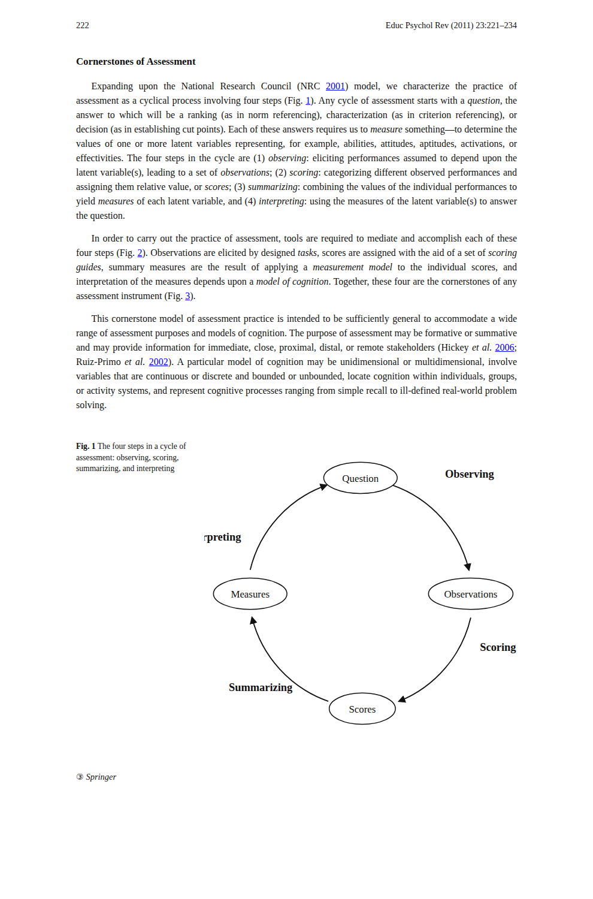222 Educ Psychol Rev (2011) 23:221–234
Cornerstones of Assessment
Expanding upon the National Research Council (NRC 2001) model, we characterize the practice of assessment as a cyclical process involving four steps (Fig. 1). Any cycle of assessment starts with a question, the answer to which will be a ranking (as in norm referencing), characterization (as in criterion referencing), or decision (as in establishing cut points). Each of these answers requires us to measure something—to determine the values of one or more latent variables representing, for example, abilities, attitudes, aptitudes, activations, or effectivities. The four steps in the cycle are (1) observing: eliciting performances assumed to depend upon the latent variable(s), leading to a set of observations; (2) scoring: categorizing different observed performances and assigning them relative value, or scores; (3) summarizing: combining the values of the individual performances to yield measures of each latent variable, and (4) interpreting: using the measures of the latent variable(s) to answer the question.
In order to carry out the practice of assessment, tools are required to mediate and accomplish each of these four steps (Fig. 2). Observations are elicited by designed tasks, scores are assigned with the aid of a set of scoring guides, summary measures are the result of applying a measurement model to the individual scores, and interpretation of the measures depends upon a model of cognition. Together, these four are the cornerstones of any assessment instrument (Fig. 3).
This cornerstone model of assessment practice is intended to be sufficiently general to accommodate a wide range of assessment purposes and models of cognition. The purpose of assessment may be formative or summative and may provide information for immediate, close, proximal, distal, or remote stakeholders (Hickey et al. 2006; Ruiz-Primo et al. 2002). A particular model of cognition may be unidimensional or multidimensional, involve variables that are continuous or discrete and bounded or unbounded, locate cognition within individuals, groups, or activity systems, and represent cognitive processes ranging from simple recall to ill-defined real-world problem solving.
Fig. 1 The four steps in a cycle of assessment: observing, scoring, summarizing, and interpreting
Cycle of assessment diagram A circular diagram with four nodes: Question at top, Observations at right, Scores at bottom, and Measures at left. Arrows labeled Observing, Scoring, Summarizing, and Interpreting connect them clockwise from Question to Observations to Scores to Measures and back to Question. Question Observations Scores Measures Observing Scoring Summarizing Interpreting
③ Springer